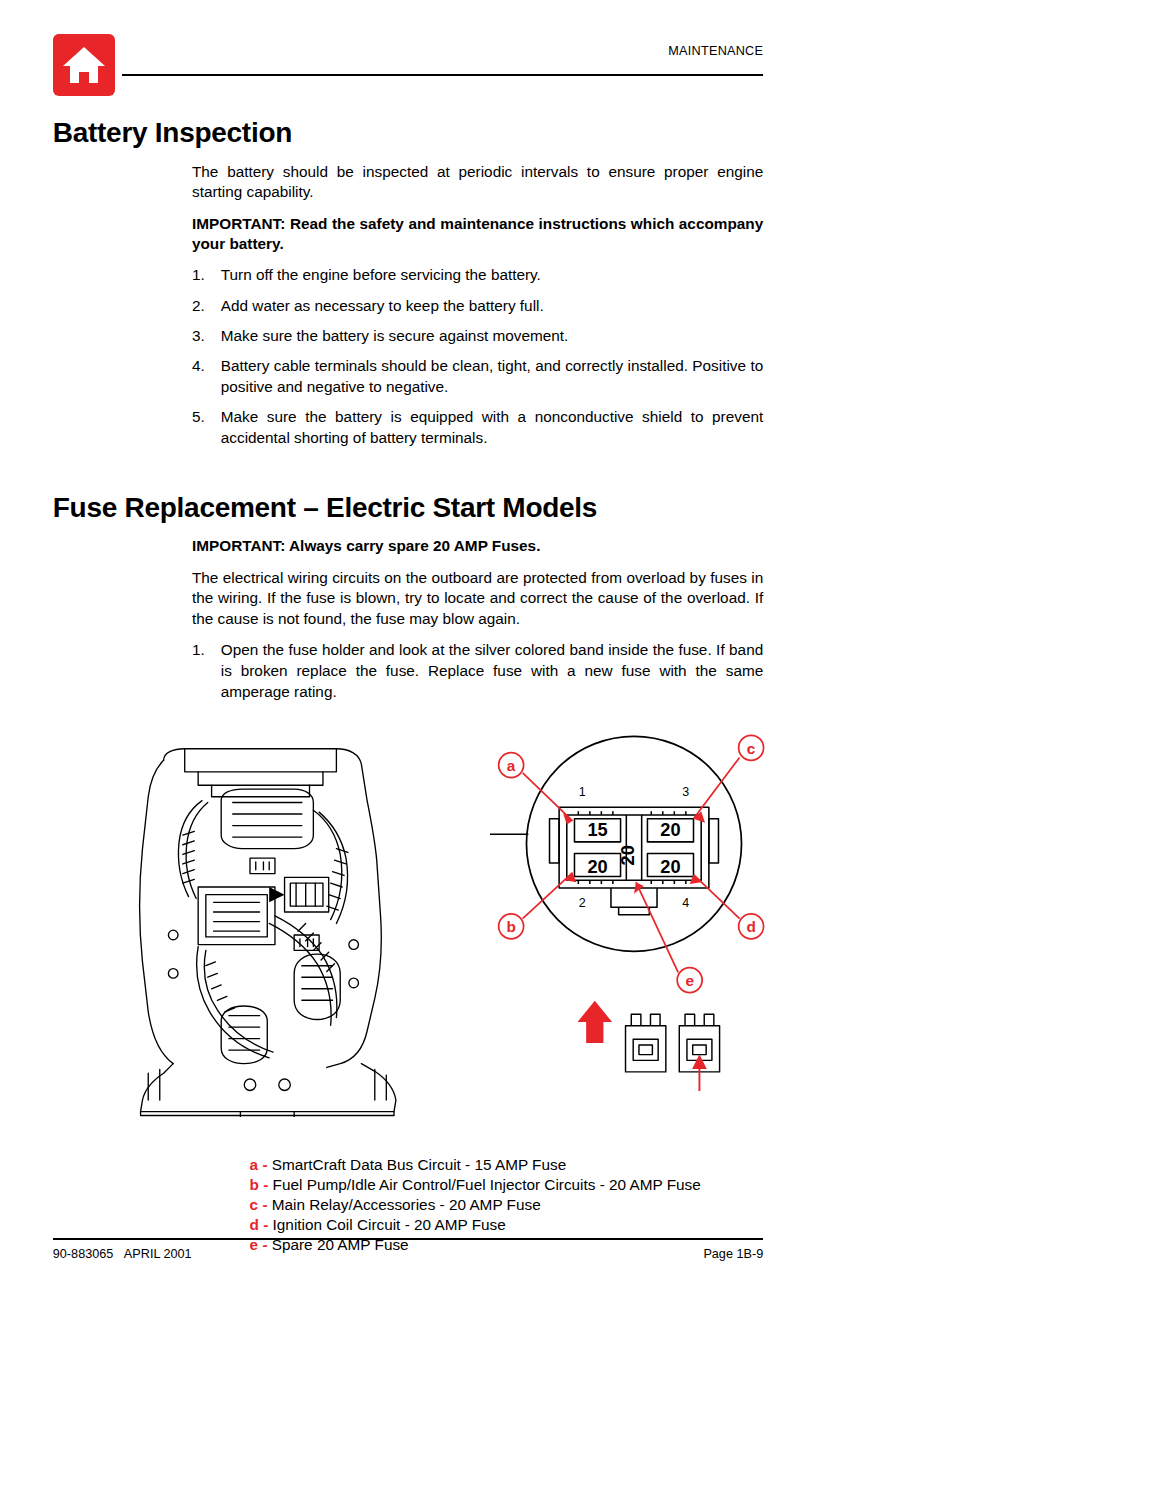MAINTENANCE
Battery Inspection
The battery should be inspected at periodic intervals to ensure proper engine starting capability.
IMPORTANT: Read the safety and maintenance instructions which accompany your battery.
Turn off the engine before servicing the battery.
Add water as necessary to keep the battery full.
Make sure the battery is secure against movement.
Battery cable terminals should be clean, tight, and correctly installed. Positive to positive and negative to negative.
Make sure the battery is equipped with a nonconductive shield to prevent accidental shorting of battery terminals.
Fuse Replacement – Electric Start Models
IMPORTANT: Always carry spare 20 AMP Fuses.
The electrical wiring circuits on the outboard are protected from overload by fuses in the wiring. If the fuse is blown, try to locate and correct the cause of the overload. If the cause is not found, the fuse may blow again.
Open the fuse holder and look at the silver colored band inside the fuse. If band is broken replace the fuse. Replace fuse with a new fuse with the same amperage rating.
15 20 20 20 20 1 3 2 4 a b c d e
a - SmartCraft Data Bus Circuit - 15 AMP Fuse
b - Fuel Pump/Idle Air Control/Fuel Injector Circuits - 20 AMP Fuse
c - Main Relay/Accessories - 20 AMP Fuse
d - Ignition Coil Circuit - 20 AMP Fuse
e - Spare 20 AMP Fuse
90-883065 APRIL 2001
Page 1B-9